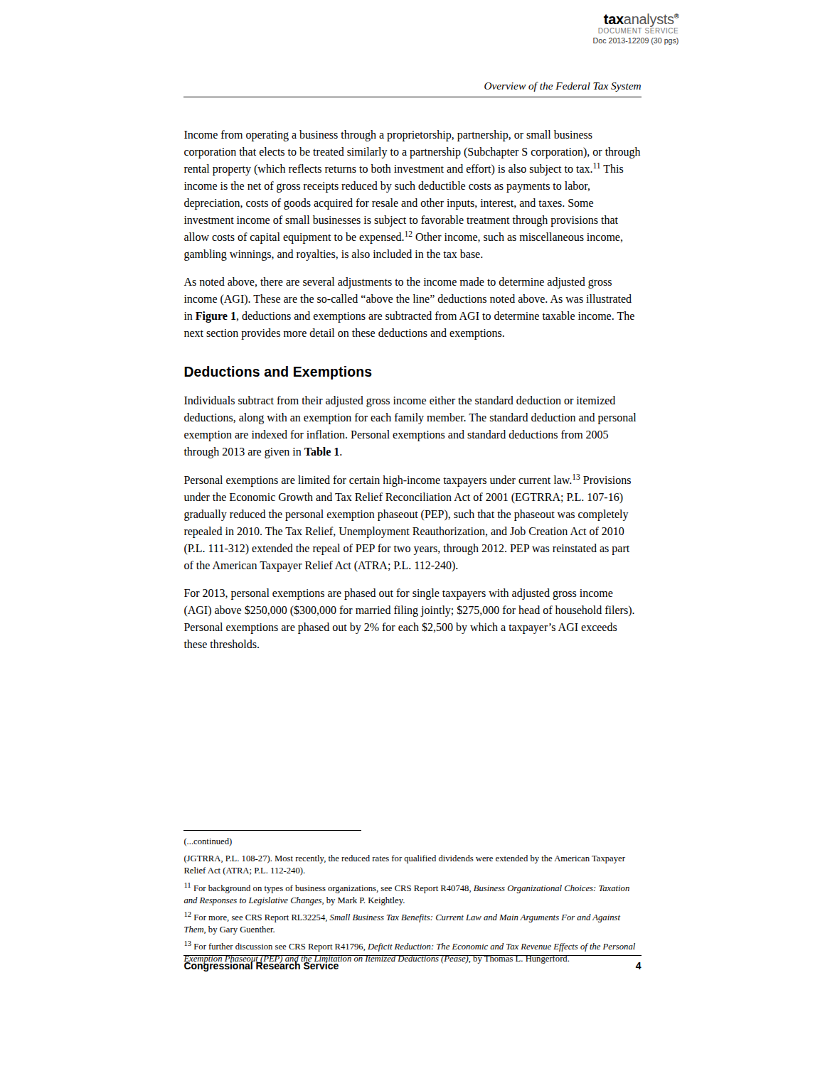taxanalysts®
DOCUMENT SERVICE
Doc 2013-12209 (30 pgs)
Overview of the Federal Tax System
Income from operating a business through a proprietorship, partnership, or small business corporation that elects to be treated similarly to a partnership (Subchapter S corporation), or through rental property (which reflects returns to both investment and effort) is also subject to tax.11 This income is the net of gross receipts reduced by such deductible costs as payments to labor, depreciation, costs of goods acquired for resale and other inputs, interest, and taxes. Some investment income of small businesses is subject to favorable treatment through provisions that allow costs of capital equipment to be expensed.12 Other income, such as miscellaneous income, gambling winnings, and royalties, is also included in the tax base.
As noted above, there are several adjustments to the income made to determine adjusted gross income (AGI). These are the so-called “above the line” deductions noted above. As was illustrated in Figure 1, deductions and exemptions are subtracted from AGI to determine taxable income. The next section provides more detail on these deductions and exemptions.
Deductions and Exemptions
Individuals subtract from their adjusted gross income either the standard deduction or itemized deductions, along with an exemption for each family member. The standard deduction and personal exemption are indexed for inflation. Personal exemptions and standard deductions from 2005 through 2013 are given in Table 1.
Personal exemptions are limited for certain high-income taxpayers under current law.13 Provisions under the Economic Growth and Tax Relief Reconciliation Act of 2001 (EGTRRA; P.L. 107-16) gradually reduced the personal exemption phaseout (PEP), such that the phaseout was completely repealed in 2010. The Tax Relief, Unemployment Reauthorization, and Job Creation Act of 2010 (P.L. 111-312) extended the repeal of PEP for two years, through 2012. PEP was reinstated as part of the American Taxpayer Relief Act (ATRA; P.L. 112-240).
For 2013, personal exemptions are phased out for single taxpayers with adjusted gross income (AGI) above $250,000 ($300,000 for married filing jointly; $275,000 for head of household filers). Personal exemptions are phased out by 2% for each $2,500 by which a taxpayer’s AGI exceeds these thresholds.
(...continued)
(JGTRRA, P.L. 108-27). Most recently, the reduced rates for qualified dividends were extended by the American Taxpayer Relief Act (ATRA; P.L. 112-240).
11 For background on types of business organizations, see CRS Report R40748, Business Organizational Choices: Taxation and Responses to Legislative Changes, by Mark P. Keightley.
12 For more, see CRS Report RL32254, Small Business Tax Benefits: Current Law and Main Arguments For and Against Them, by Gary Guenther.
13 For further discussion see CRS Report R41796, Deficit Reduction: The Economic and Tax Revenue Effects of the Personal Exemption Phaseout (PEP) and the Limitation on Itemized Deductions (Pease), by Thomas L. Hungerford.
Congressional Research Service 4